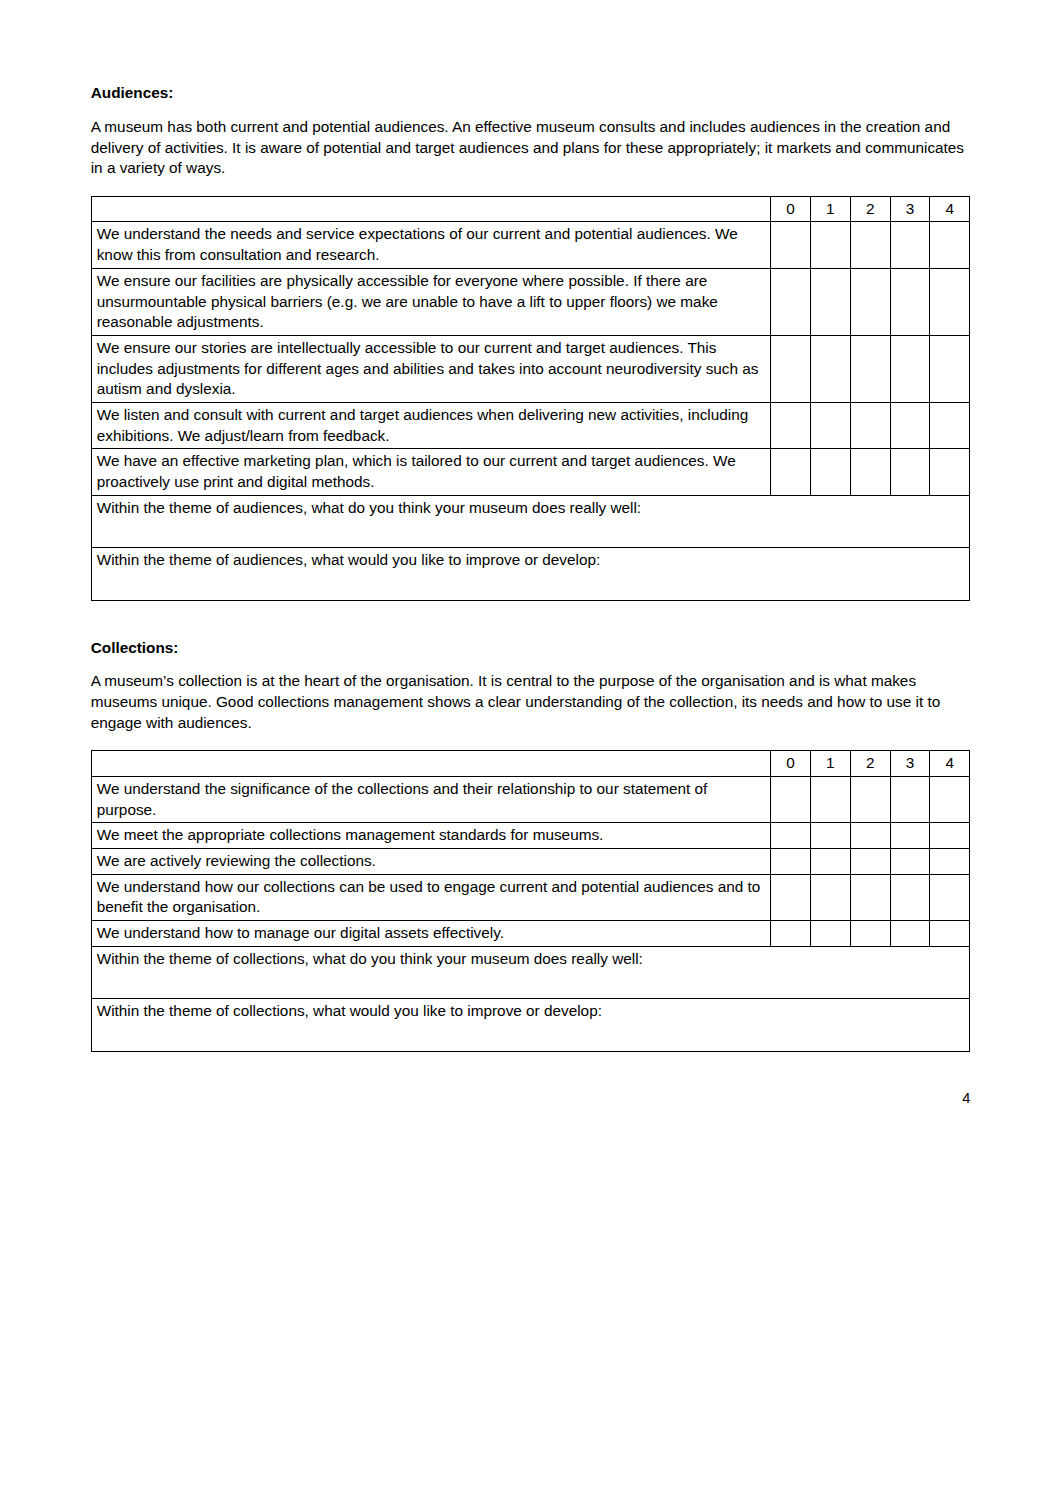Audiences:
A museum has both current and potential audiences. An effective museum consults and includes audiences in the creation and delivery of activities. It is aware of potential and target audiences and plans for these appropriately; it markets and communicates in a variety of ways.
| | 0 | 1 | 2 | 3 | 4 |
| We understand the needs and service expectations of our current and potential audiences. We know this from consultation and research. | | | | | |
| We ensure our facilities are physically accessible for everyone where possible. If there are unsurmountable physical barriers (e.g. we are unable to have a lift to upper floors) we make reasonable adjustments. | | | | | |
| We ensure our stories are intellectually accessible to our current and target audiences. This includes adjustments for different ages and abilities and takes into account neurodiversity such as autism and dyslexia. | | | | | |
| We listen and consult with current and target audiences when delivering new activities, including exhibitions. We adjust/learn from feedback. | | | | | |
| We have an effective marketing plan, which is tailored to our current and target audiences. We proactively use print and digital methods. | | | | | |
| Within the theme of audiences, what do you think your museum does really well: |
| Within the theme of audiences, what would you like to improve or develop: |
Collections:
A museum’s collection is at the heart of the organisation. It is central to the purpose of the organisation and is what makes museums unique. Good collections management shows a clear understanding of the collection, its needs and how to use it to engage with audiences.
| | 0 | 1 | 2 | 3 | 4 |
| We understand the significance of the collections and their relationship to our statement of purpose. | | | | | |
| We meet the appropriate collections management standards for museums. | | | | | |
| We are actively reviewing the collections. | | | | | |
| We understand how our collections can be used to engage current and potential audiences and to benefit the organisation. | | | | | |
| We understand how to manage our digital assets effectively. | | | | | |
| Within the theme of collections, what do you think your museum does really well: |
| Within the theme of collections, what would you like to improve or develop: |
4